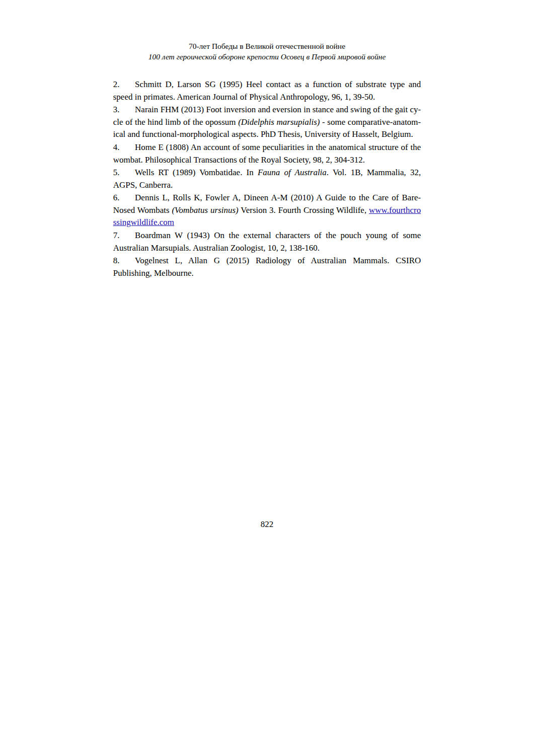70-лет Победы в Великой отечественной войне 100 лет героической обороне крепости Осовец в Первой мировой войне
2. Schmitt D, Larson SG (1995) Heel contact as a function of substrate type and speed in primates. American Journal of Physical Anthropology, 96, 1, 39-50.
3. Narain FHM (2013) Foot inversion and eversion in stance and swing of the gait cycle of the hind limb of the opossum (Didelphis marsupialis) - some comparative-anatomical and functional-morphological aspects. PhD Thesis, University of Hasselt, Belgium.
4. Home E (1808) An account of some peculiarities in the anatomical structure of the wombat. Philosophical Transactions of the Royal Society, 98, 2, 304-312.
5. Wells RT (1989) Vombatidae. In Fauna of Australia. Vol. 1B, Mammalia, 32, AGPS, Canberra.
6. Dennis L, Rolls K, Fowler A, Dineen A-M (2010) A Guide to the Care of Bare-Nosed Wombats (Vombatus ursinus) Version 3. Fourth Crossing Wildlife, www.fourthcrossingwildlife.com
7. Boardman W (1943) On the external characters of the pouch young of some Australian Marsupials. Australian Zoologist, 10, 2, 138-160.
8. Vogelnest L, Allan G (2015) Radiology of Australian Mammals. CSIRO Publishing, Melbourne.
822